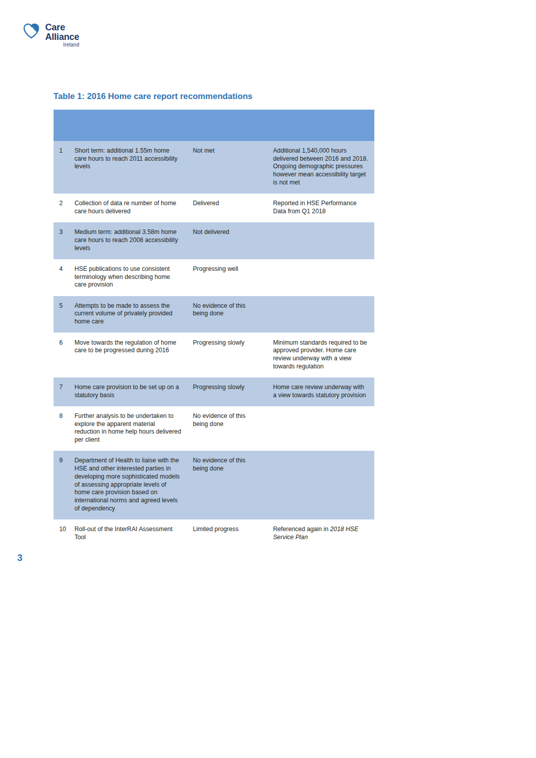Care Alliance Ireland
Table 1: 2016 Home care report recommendations
| 1 | Short term: additional 1.55m home care hours to reach 2011 accessibility levels | Not met | Additional 1,540,000 hours delivered between 2016 and 2018. Ongoing demographic pressures however mean accessibility target is not met |
| 2 | Collection of data re number of home care hours delivered | Delivered | Reported in HSE Performance Data from Q1 2018 |
| 3 | Medium term: additional 3.58m home care hours to reach 2008 accessibility levels | Not delivered | |
| 4 | HSE publications to use consistent terminology when describing home care provision | Progressing well | |
| 5 | Attempts to be made to assess the current volume of privately provided home care | No evidence of this being done | |
| 6 | Move towards the regulation of home care to be progressed during 2016 | Progressing slowly | Minimum standards required to be approved provider. Home care review underway with a view towards regulation |
| 7 | Home care provision to be set up on a statutory basis | Progressing slowly | Home care review underway with a view towards statutory provision |
| 8 | Further analysis to be undertaken to explore the apparent material reduction in home help hours delivered per client | No evidence of this being done | |
| 9 | Department of Health to liaise with the HSE and other interested parties in developing more sophisticated models of assessing appropriate levels of home care provision based on international norms and agreed levels of dependency | No evidence of this being done | |
| 10 | Roll-out of the InterRAI Assessment Tool | Limited progress | Referenced again in 2018 HSE Service Plan |
3